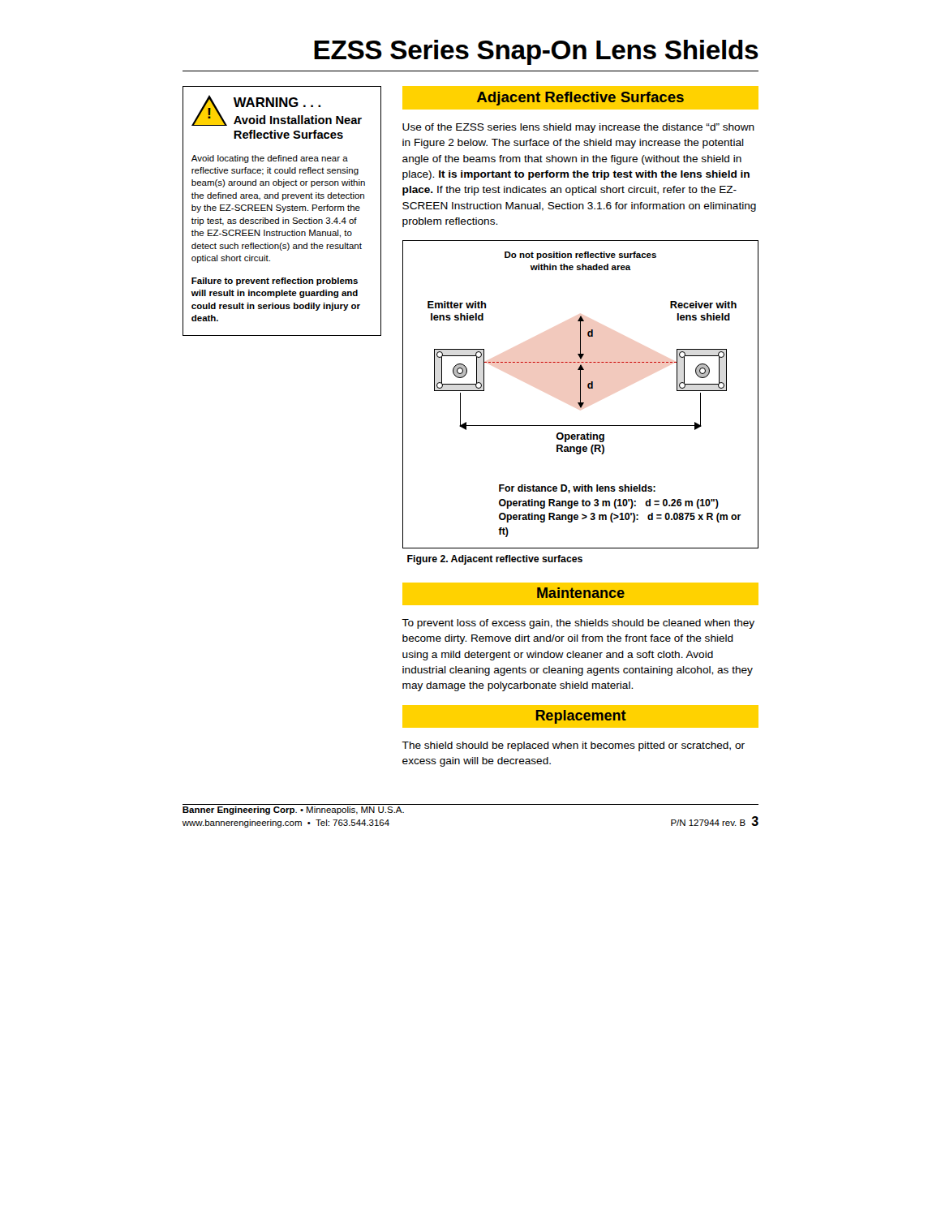EZSS Series Snap-On Lens Shields
!
WARNING . . .
Avoid Installation Near Reflective Surfaces
Avoid locating the defined area near a reflective surface; it could reflect sensing beam(s) around an object or person within the defined area, and prevent its detection by the EZ-SCREEN System. Perform the trip test, as described in Section 3.4.4 of the EZ-SCREEN Instruction Manual, to detect such reflection(s) and the resultant optical short circuit.
Failure to prevent reflection problems will result in incomplete guarding and could result in serious bodily injury or death.
Adjacent Reflective Surfaces
Use of the EZSS series lens shield may increase the distance “d” shown in Figure 2 below. The surface of the shield may increase the potential angle of the beams from that shown in the figure (without the shield in place). It is important to perform the trip test with the lens shield in place. If the trip test indicates an optical short circuit, refer to the EZ-SCREEN Instruction Manual, Section 3.1.6 for information on eliminating problem reflections.
Do not position reflective surfaces
within the shaded area
Emitter with
lens shield
Receiver with
lens shield
d
d
Operating
Range (R)
For distance D, with lens shields:
Operating Range to 3 m (10'): d = 0.26 m (10")
Operating Range > 3 m (>10'): d = 0.0875 x R (m or ft)
Figure 2. Adjacent reflective surfaces
Maintenance
To prevent loss of excess gain, the shields should be cleaned when they become dirty. Remove dirt and/or oil from the front face of the shield using a mild detergent or window cleaner and a soft cloth. Avoid industrial cleaning agents or cleaning agents containing alcohol, as they may damage the polycarbonate shield material.
Replacement
The shield should be replaced when it becomes pitted or scratched, or excess gain will be decreased.
Banner Engineering Corp. • Minneapolis, MN U.S.A.
www.bannerengineering.com • Tel: 763.544.3164
P/N 127944 rev. B 3